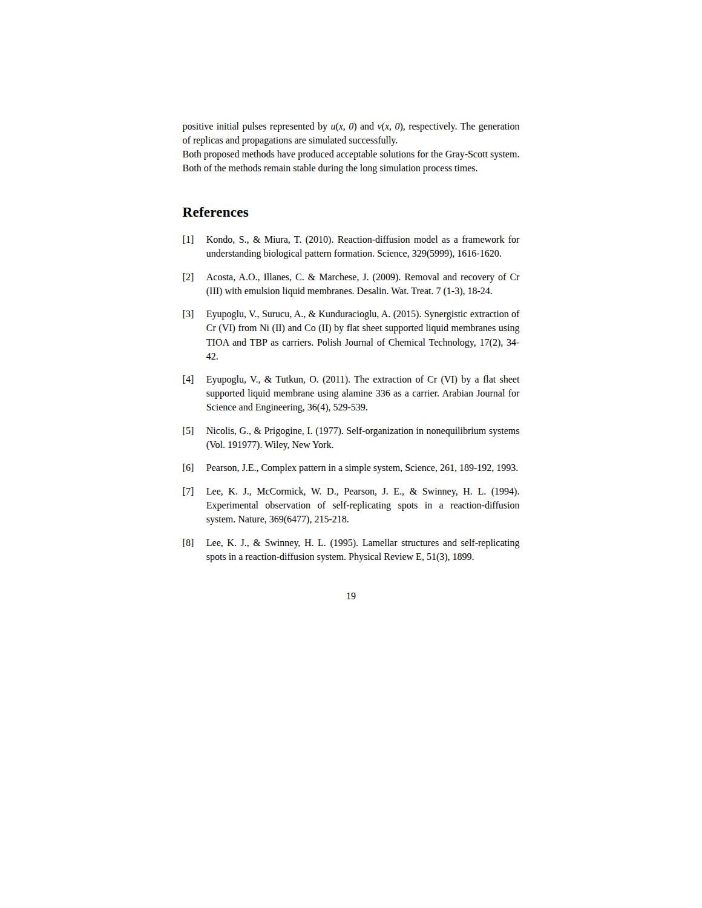positive initial pulses represented by u(x, 0) and v(x, 0), respectively. The generation of replicas and propagations are simulated successfully.
Both proposed methods have produced acceptable solutions for the Gray-Scott system. Both of the methods remain stable during the long simulation process times.
References
[1] Kondo, S., & Miura, T. (2010). Reaction-diffusion model as a framework for understanding biological pattern formation. Science, 329(5999), 1616-1620.
[2] Acosta, A.O., Illanes, C. & Marchese, J. (2009). Removal and recovery of Cr (III) with emulsion liquid membranes. Desalin. Wat. Treat. 7 (1-3), 18-24.
[3] Eyupoglu, V., Surucu, A., & Kunduracioglu, A. (2015). Synergistic extraction of Cr (VI) from Ni (II) and Co (II) by flat sheet supported liquid membranes using TIOA and TBP as carriers. Polish Journal of Chemical Technology, 17(2), 34-42.
[4] Eyupoglu, V., & Tutkun, O. (2011). The extraction of Cr (VI) by a flat sheet supported liquid membrane using alamine 336 as a carrier. Arabian Journal for Science and Engineering, 36(4), 529-539.
[5] Nicolis, G., & Prigogine, I. (1977). Self-organization in nonequilibrium systems (Vol. 191977). Wiley, New York.
[6] Pearson, J.E., Complex pattern in a simple system, Science, 261, 189-192, 1993.
[7] Lee, K. J., McCormick, W. D., Pearson, J. E., & Swinney, H. L. (1994). Experimental observation of self-replicating spots in a reaction-diffusion system. Nature, 369(6477), 215-218.
[8] Lee, K. J., & Swinney, H. L. (1995). Lamellar structures and self-replicating spots in a reaction-diffusion system. Physical Review E, 51(3), 1899.
19